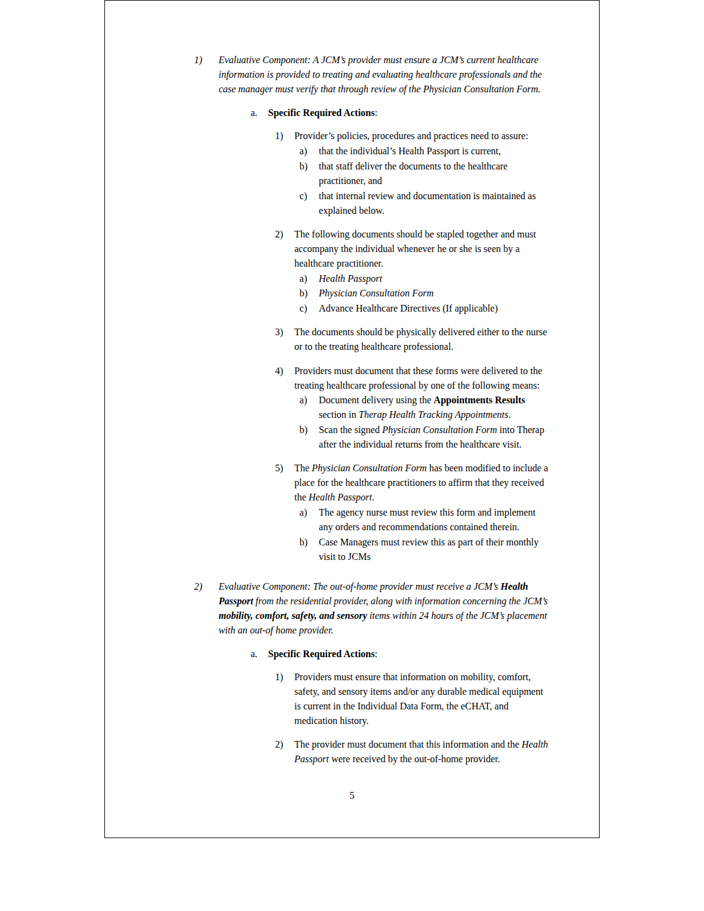Evaluative Component: A JCM’s provider must ensure a JCM’s current healthcare information is provided to treating and evaluating healthcare professionals and the case manager must verify that through review of the Physician Consultation Form.
Specific Required Actions:
Provider’s policies, procedures and practices need to assure:
that the individual’s Health Passport is current,
that staff deliver the documents to the healthcare practitioner, and
that internal review and documentation is maintained as explained below.
The following documents should be stapled together and must accompany the individual whenever he or she is seen by a healthcare practitioner.
Health Passport
Physician Consultation Form
Advance Healthcare Directives (If applicable)
The documents should be physically delivered either to the nurse or to the treating healthcare professional.
Providers must document that these forms were delivered to the treating healthcare professional by one of the following means:
Document delivery using the Appointments Results section in Therap Health Tracking Appointments.
Scan the signed Physician Consultation Form into Therap after the individual returns from the healthcare visit.
The Physician Consultation Form has been modified to include a place for the healthcare practitioners to affirm that they received the Health Passport.
The agency nurse must review this form and implement any orders and recommendations contained therein.
Case Managers must review this as part of their monthly visit to JCMs
Evaluative Component: The out-of-home provider must receive a JCM’s Health Passport from the residential provider, along with information concerning the JCM’s mobility, comfort, safety, and sensory items within 24 hours of the JCM’s placement with an out-of home provider.
Specific Required Actions:
Providers must ensure that information on mobility, comfort, safety, and sensory items and/or any durable medical equipment is current in the Individual Data Form, the eCHAT, and medication history.
The provider must document that this information and the Health Passport were received by the out-of-home provider.
5